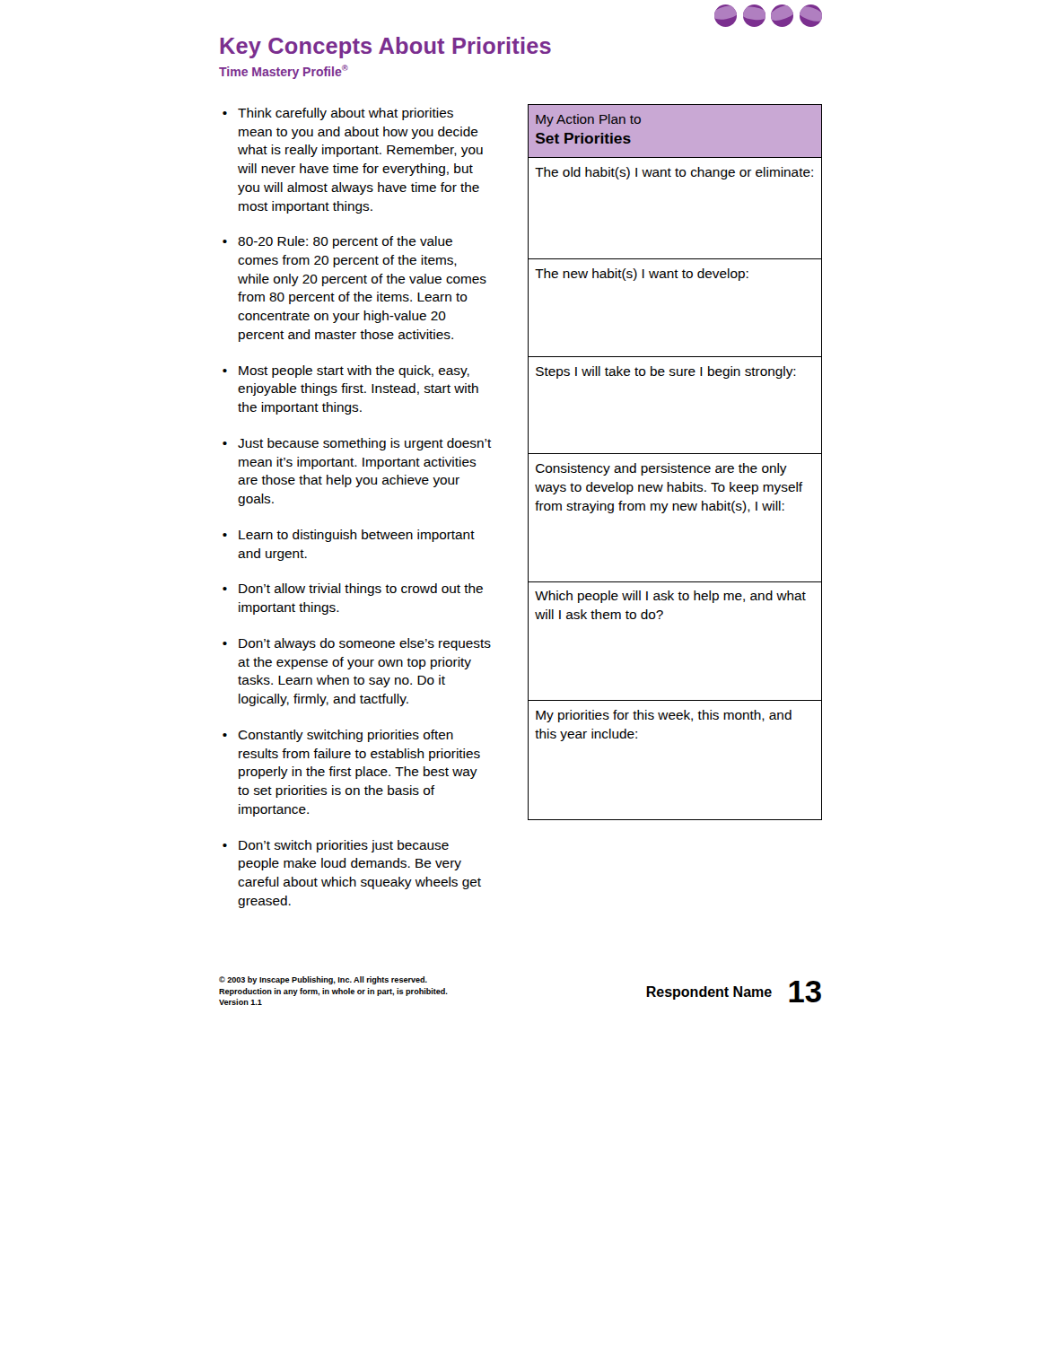Key Concepts About Priorities
Time Mastery Profile®
Think carefully about what priorities mean to you and about how you decide what is really important. Remember, you will never have time for everything, but you will almost always have time for the most important things.
80-20 Rule: 80 percent of the value comes from 20 percent of the items, while only 20 percent of the value comes from 80 percent of the items. Learn to concentrate on your high-value 20 percent and master those activities.
Most people start with the quick, easy, enjoyable things first. Instead, start with the important things.
Just because something is urgent doesn’t mean it’s important. Important activities are those that help you achieve your goals.
Learn to distinguish between important and urgent.
Don’t allow trivial things to crowd out the important things.
Don’t always do someone else’s requests at the expense of your own top priority tasks. Learn when to say no. Do it logically, firmly, and tactfully.
Constantly switching priorities often results from failure to establish priorities properly in the first place. The best way to set priorities is on the basis of importance.
Don’t switch priorities just because people make loud demands. Be very careful about which squeaky wheels get greased.
| My Action Plan to Set Priorities |
| --- |
| The old habit(s) I want to change or eliminate: |
| The new habit(s) I want to develop: |
| Steps I will take to be sure I begin strongly: |
| Consistency and persistence are the only ways to develop new habits. To keep myself from straying from my new habit(s), I will: |
| Which people will I ask to help me, and what will I ask them to do? |
| My priorities for this week, this month, and this year include: |
© 2003 by Inscape Publishing, Inc. All rights reserved.
Reproduction in any form, in whole or in part, is prohibited.
Version 1.1
Respondent Name 13